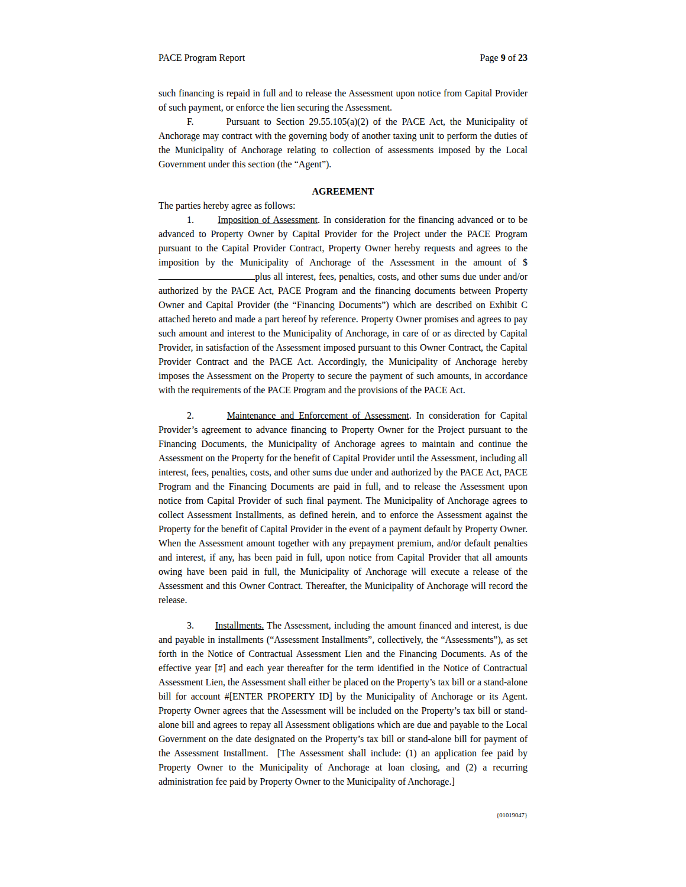PACE Program Report
Page 9 of 23
such financing is repaid in full and to release the Assessment upon notice from Capital Provider of such payment, or enforce the lien securing the Assessment.
F. Pursuant to Section 29.55.105(a)(2) of the PACE Act, the Municipality of Anchorage may contract with the governing body of another taxing unit to perform the duties of the Municipality of Anchorage relating to collection of assessments imposed by the Local Government under this section (the “Agent”).
AGREEMENT
The parties hereby agree as follows:
1. Imposition of Assessment. In consideration for the financing advanced or to be advanced to Property Owner by Capital Provider for the Project under the PACE Program pursuant to the Capital Provider Contract, Property Owner hereby requests and agrees to the imposition by the Municipality of Anchorage of the Assessment in the amount of $ plus all interest, fees, penalties, costs, and other sums due under and/or authorized by the PACE Act, PACE Program and the financing documents between Property Owner and Capital Provider (the “Financing Documents”) which are described on Exhibit C attached hereto and made a part hereof by reference. Property Owner promises and agrees to pay such amount and interest to the Municipality of Anchorage, in care of or as directed by Capital Provider, in satisfaction of the Assessment imposed pursuant to this Owner Contract, the Capital Provider Contract and the PACE Act. Accordingly, the Municipality of Anchorage hereby imposes the Assessment on the Property to secure the payment of such amounts, in accordance with the requirements of the PACE Program and the provisions of the PACE Act.
2. Maintenance and Enforcement of Assessment. In consideration for Capital Provider’s agreement to advance financing to Property Owner for the Project pursuant to the Financing Documents, the Municipality of Anchorage agrees to maintain and continue the Assessment on the Property for the benefit of Capital Provider until the Assessment, including all interest, fees, penalties, costs, and other sums due under and authorized by the PACE Act, PACE Program and the Financing Documents are paid in full, and to release the Assessment upon notice from Capital Provider of such final payment. The Municipality of Anchorage agrees to collect Assessment Installments, as defined herein, and to enforce the Assessment against the Property for the benefit of Capital Provider in the event of a payment default by Property Owner. When the Assessment amount together with any prepayment premium, and/or default penalties and interest, if any, has been paid in full, upon notice from Capital Provider that all amounts owing have been paid in full, the Municipality of Anchorage will execute a release of the Assessment and this Owner Contract. Thereafter, the Municipality of Anchorage will record the release.
3. Installments. The Assessment, including the amount financed and interest, is due and payable in installments (“Assessment Installments”, collectively, the “Assessments”), as set forth in the Notice of Contractual Assessment Lien and the Financing Documents. As of the effective year [#] and each year thereafter for the term identified in the Notice of Contractual Assessment Lien, the Assessment shall either be placed on the Property’s tax bill or a stand-alone bill for account #[ENTER PROPERTY ID] by the Municipality of Anchorage or its Agent. Property Owner agrees that the Assessment will be included on the Property’s tax bill or stand-alone bill and agrees to repay all Assessment obligations which are due and payable to the Local Government on the date designated on the Property’s tax bill or stand-alone bill for payment of the Assessment Installment. [The Assessment shall include: (1) an application fee paid by Property Owner to the Municipality of Anchorage at loan closing, and (2) a recurring administration fee paid by Property Owner to the Municipality of Anchorage.]
{01019047}